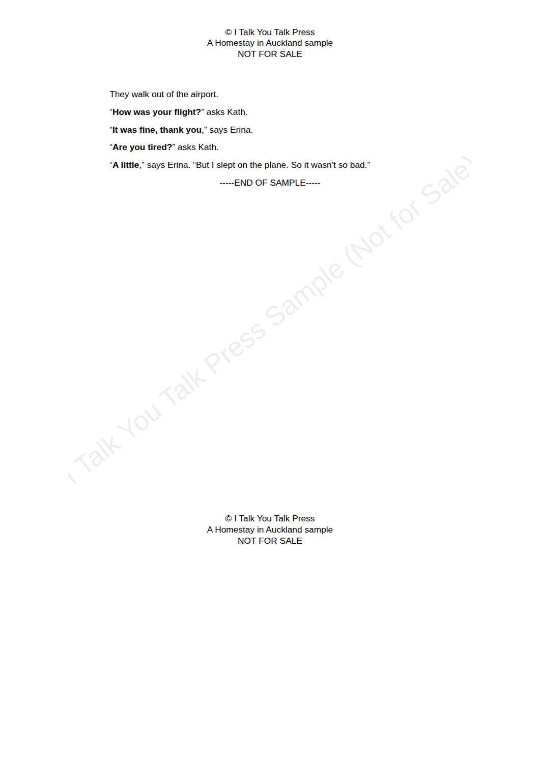© I Talk You Talk Press
A Homestay in Auckland sample
NOT FOR SALE
I Talk You Talk Press Sample (Not for Sale)
They walk out of the airport.
“How was your flight?” asks Kath.
“It was fine, thank you,” says Erina.
“Are you tired?” asks Kath.
“A little,” says Erina. “But I slept on the plane. So it wasn't so bad.”
-----END OF SAMPLE-----
© I Talk You Talk Press
A Homestay in Auckland sample
NOT FOR SALE